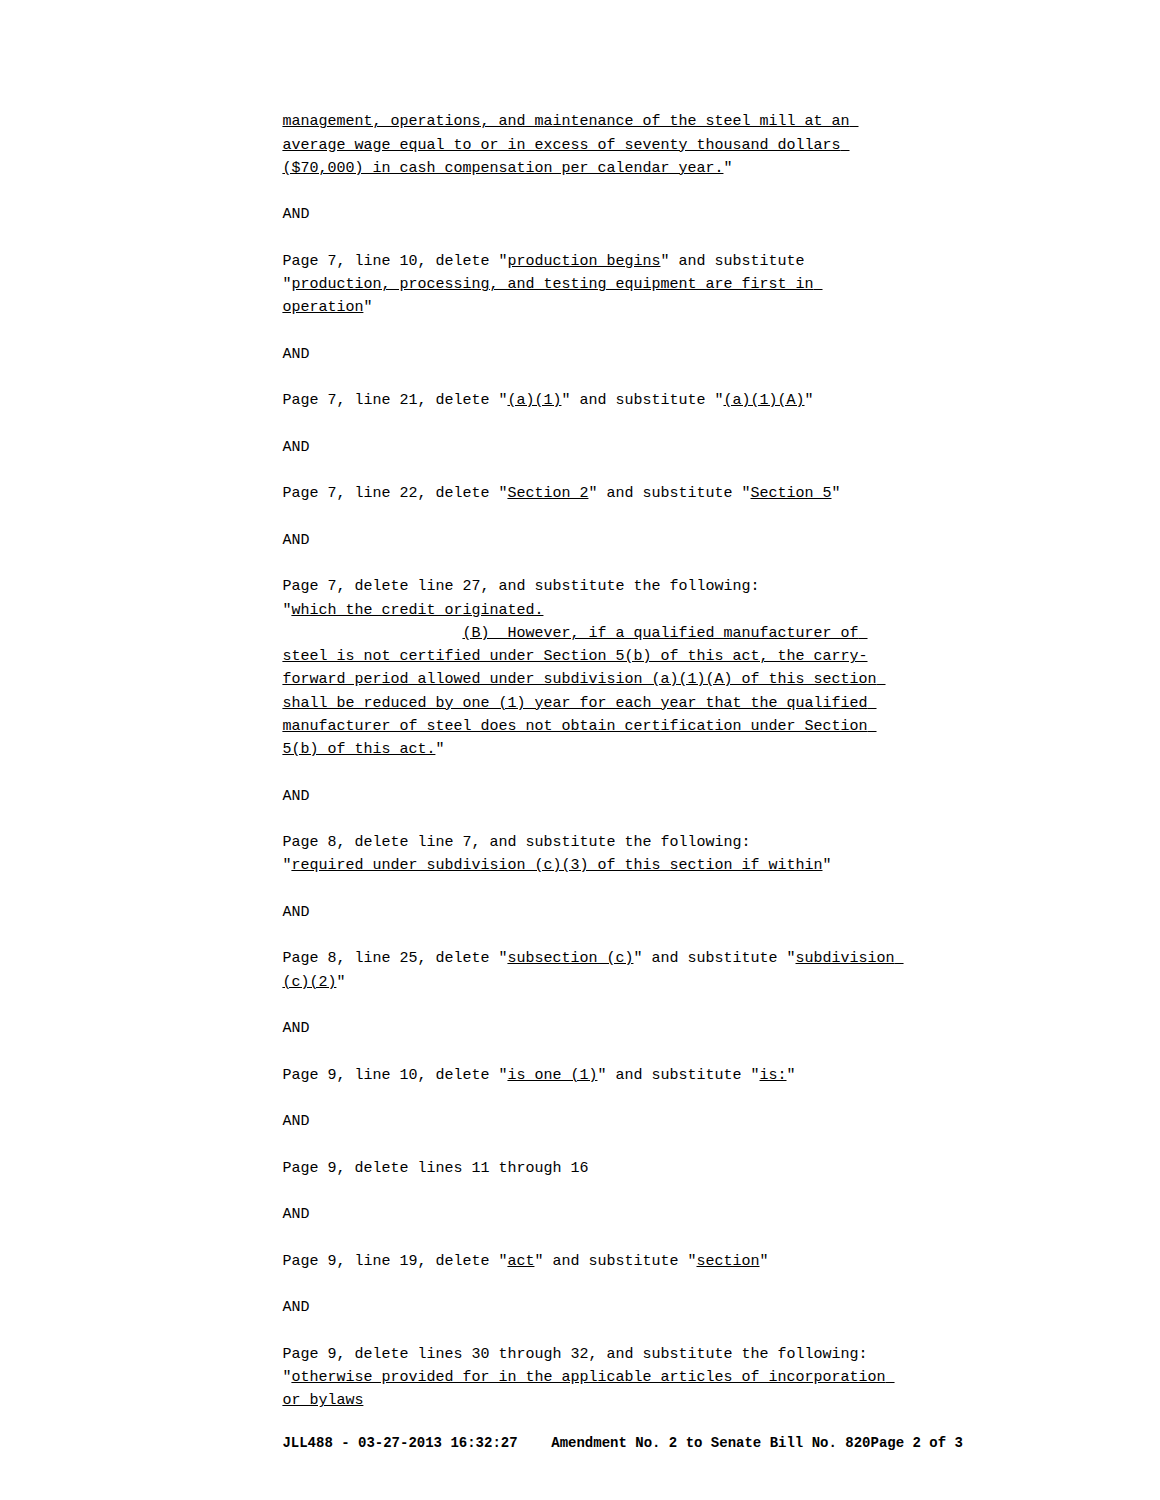management, operations, and maintenance of the steel mill at an average wage equal to or in excess of seventy thousand dollars ($70,000) in cash compensation per calendar year."
AND
Page 7, line 10, delete "production begins" and substitute "production, processing, and testing equipment are first in operation"
AND
Page 7, line 21, delete "(a)(1)" and substitute "(a)(1)(A)"
AND
Page 7, line 22, delete "Section 2" and substitute "Section 5"
AND
Page 7, delete line 27, and substitute the following: "which the credit originated. (B) However, if a qualified manufacturer of steel is not certified under Section 5(b) of this act, the carry-forward period allowed under subdivision (a)(1)(A) of this section shall be reduced by one (1) year for each year that the qualified manufacturer of steel does not obtain certification under Section 5(b) of this act."
AND
Page 8, delete line 7, and substitute the following: "required under subdivision (c)(3) of this section if within"
AND
Page 8, line 25, delete "subsection (c)" and substitute "subdivision (c)(2)"
AND
Page 9, line 10, delete "is one (1)" and substitute "is:"
AND
Page 9, delete lines 11 through 16
AND
Page 9, line 19, delete "act" and substitute "section"
AND
Page 9, delete lines 30 through 32, and substitute the following: "otherwise provided for in the applicable articles of incorporation or bylaws
JLL488 - 03-27-2013 16:32:27 Amendment No. 2 to Senate Bill No. 820 Page 2 of 3